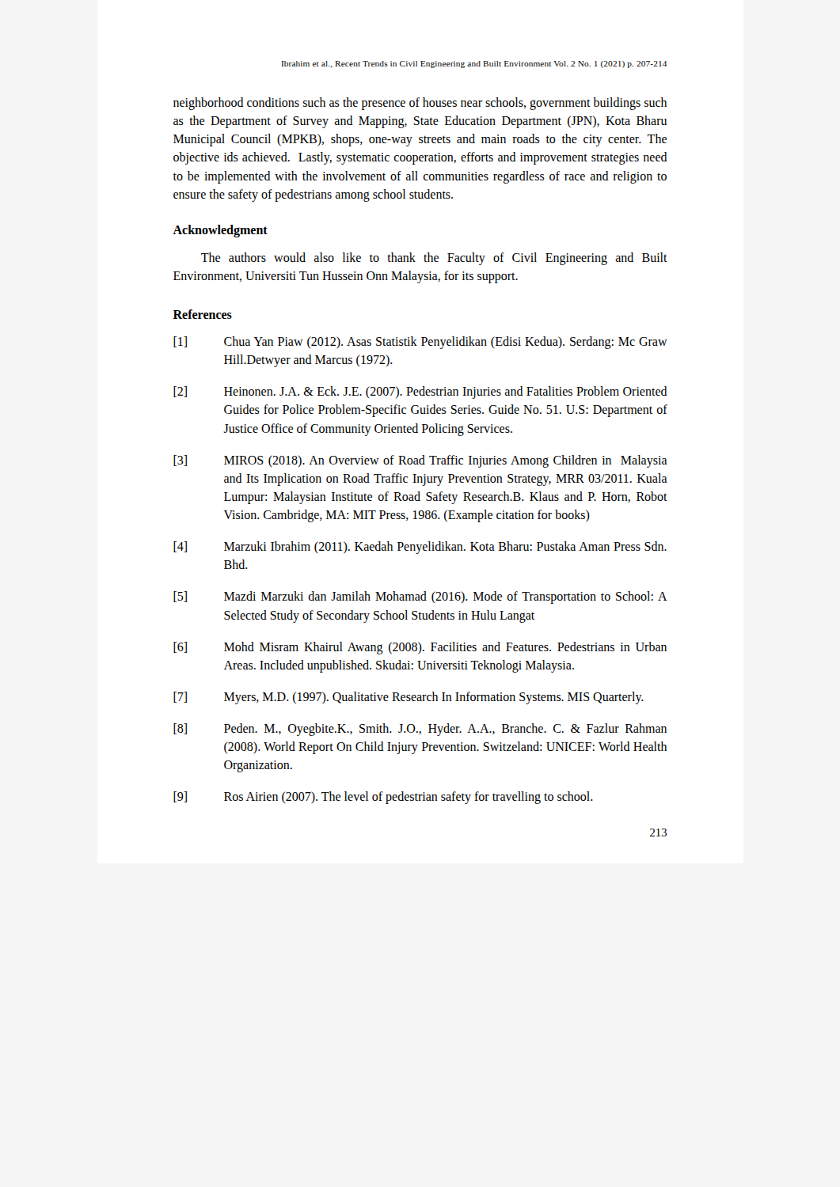Ibrahim et al., Recent Trends in Civil Engineering and Built Environment Vol. 2 No. 1 (2021) p. 207-214
neighborhood conditions such as the presence of houses near schools, government buildings such as the Department of Survey and Mapping, State Education Department (JPN), Kota Bharu Municipal Council (MPKB), shops, one-way streets and main roads to the city center. The objective ids achieved. Lastly, systematic cooperation, efforts and improvement strategies need to be implemented with the involvement of all communities regardless of race and religion to ensure the safety of pedestrians among school students.
Acknowledgment
The authors would also like to thank the Faculty of Civil Engineering and Built Environment, Universiti Tun Hussein Onn Malaysia, for its support.
References
[1] Chua Yan Piaw (2012). Asas Statistik Penyelidikan (Edisi Kedua). Serdang: Mc Graw Hill.Detwyer and Marcus (1972).
[2] Heinonen. J.A. & Eck. J.E. (2007). Pedestrian Injuries and Fatalities Problem Oriented Guides for Police Problem-Specific Guides Series. Guide No. 51. U.S: Department of Justice Office of Community Oriented Policing Services.
[3] MIROS (2018). An Overview of Road Traffic Injuries Among Children in Malaysia and Its Implication on Road Traffic Injury Prevention Strategy, MRR 03/2011. Kuala Lumpur: Malaysian Institute of Road Safety Research.B. Klaus and P. Horn, Robot Vision. Cambridge, MA: MIT Press, 1986. (Example citation for books)
[4] Marzuki Ibrahim (2011). Kaedah Penyelidikan. Kota Bharu: Pustaka Aman Press Sdn. Bhd.
[5] Mazdi Marzuki dan Jamilah Mohamad (2016). Mode of Transportation to School: A Selected Study of Secondary School Students in Hulu Langat
[6] Mohd Misram Khairul Awang (2008). Facilities and Features. Pedestrians in Urban Areas. Included unpublished. Skudai: Universiti Teknologi Malaysia.
[7] Myers, M.D. (1997). Qualitative Research In Information Systems. MIS Quarterly.
[8] Peden. M., Oyegbite.K., Smith. J.O., Hyder. A.A., Branche. C. & Fazlur Rahman (2008). World Report On Child Injury Prevention. Switzeland: UNICEF: World Health Organization.
[9] Ros Airien (2007). The level of pedestrian safety for travelling to school.
213